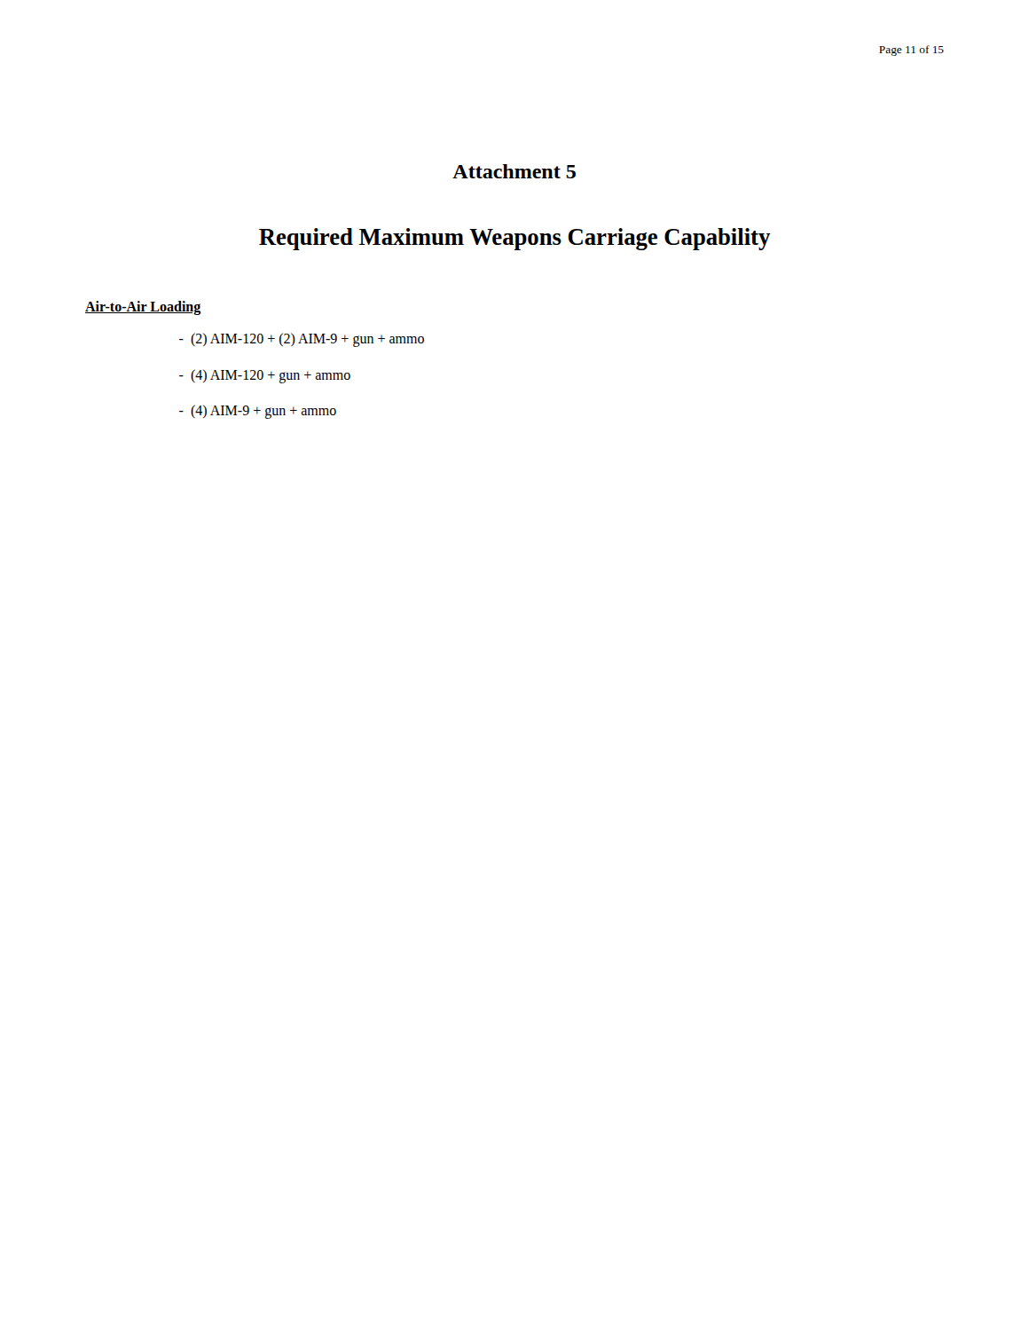Page 11 of 15
Attachment 5
Required Maximum Weapons Carriage Capability
Air-to-Air Loading
(2) AIM-120 + (2) AIM-9 + gun + ammo
(4) AIM-120 + gun + ammo
(4) AIM-9 + gun + ammo